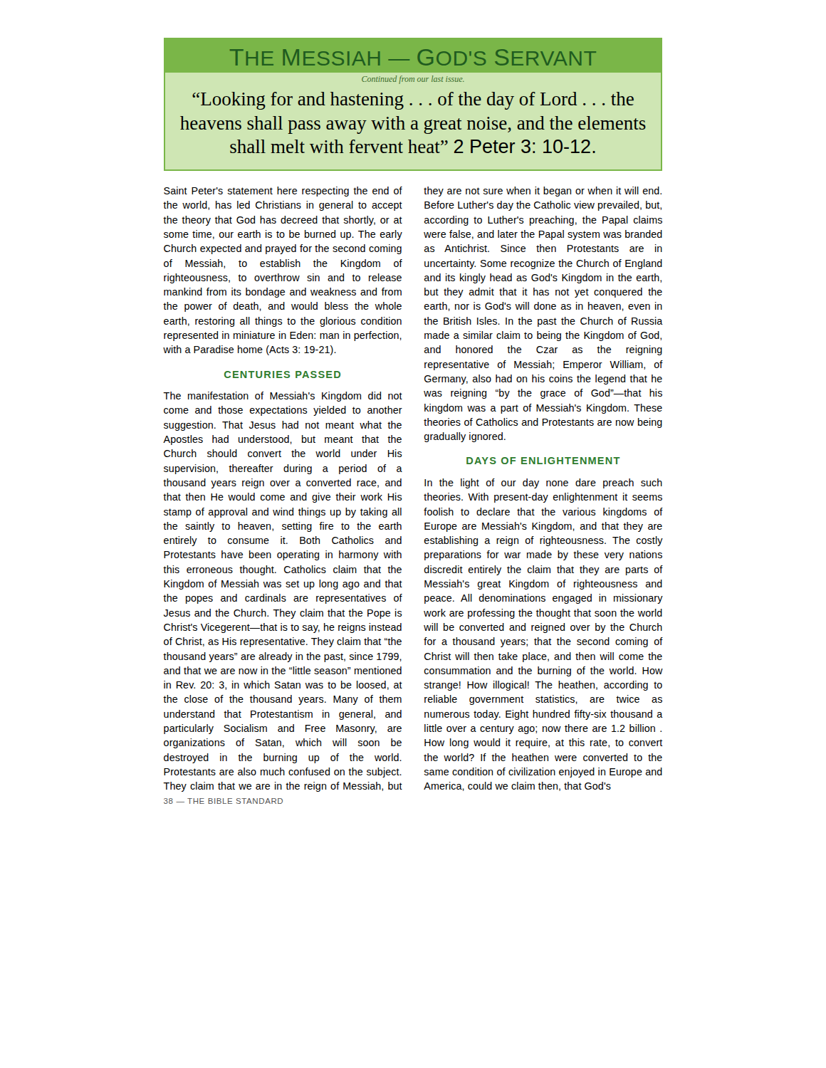The Messiah — God's Servant
Continued from our last issue.
“Looking for and hastening . . . of the day of Lord . . . the heavens shall pass away with a great noise, and the elements shall melt with fervent heat” 2 Peter 3: 10-12.
Saint Peter's statement here respecting the end of the world, has led Christians in general to accept the theory that God has decreed that shortly, or at some time, our earth is to be burned up. The early Church expected and prayed for the second coming of Messiah, to establish the Kingdom of righteousness, to overthrow sin and to release mankind from its bondage and weakness and from the power of death, and would bless the whole earth, restoring all things to the glorious condition represented in miniature in Eden: man in perfection, with a Paradise home (Acts 3: 19-21).
Centuries Passed
The manifestation of Messiah's Kingdom did not come and those expectations yielded to another suggestion. That Jesus had not meant what the Apostles had understood, but meant that the Church should convert the world under His supervision, thereafter during a period of a thousand years reign over a converted race, and that then He would come and give their work His stamp of approval and wind things up by taking all the saintly to heaven, setting fire to the earth entirely to consume it. Both Catholics and Protestants have been operating in harmony with this erroneous thought. Catholics claim that the Kingdom of Messiah was set up long ago and that the popes and cardinals are representatives of Jesus and the Church. They claim that the Pope is Christ's Vicegerent—that is to say, he reigns instead of Christ, as His representative. They claim that “the thousand years” are already in the past, since 1799, and that we are now in the “little season” mentioned in Rev. 20: 3, in which Satan was to be loosed, at the close of the thousand years. Many of them understand that Protestantism in general, and particularly Socialism and Free Masonry, are organizations of Satan, which will soon be destroyed in the burning up of the world. Protestants are also much confused on the subject. They claim that we are in the reign of Messiah, but they are not sure when it began or when it will end. Before Luther's day the Catholic view prevailed, but, according to Luther's preaching, the Papal claims were false, and later the Papal system was branded as Antichrist. Since then Protestants are in uncertainty. Some recognize the Church of England and its kingly head as God's Kingdom in the earth, but they admit that it has not yet conquered the earth, nor is God's will done as in heaven, even in the British Isles. In the past the Church of Russia made a similar claim to being the Kingdom of God, and honored the Czar as the reigning representative of Messiah; Emperor William, of Germany, also had on his coins the legend that he was reigning “by the grace of God”—that his kingdom was a part of Messiah's Kingdom. These theories of Catholics and Protestants are now being gradually ignored.
Days of Enlightenment
In the light of our day none dare preach such theories. With present-day enlightenment it seems foolish to declare that the various kingdoms of Europe are Messiah's Kingdom, and that they are establishing a reign of righteousness. The costly preparations for war made by these very nations discredit entirely the claim that they are parts of Messiah's great Kingdom of righteousness and peace. All denominations engaged in missionary work are professing the thought that soon the world will be converted and reigned over by the Church for a thousand years; that the second coming of Christ will then take place, and then will come the consummation and the burning of the world. How strange! How illogical! The heathen, according to reliable government statistics, are twice as numerous today. Eight hundred fifty-six thousand a little over a century ago; now there are 1.2 billion . How long would it require, at this rate, to convert the world? If the heathen were converted to the same condition of civilization enjoyed in Europe and America, could we claim then, that God's
38 — THE BIBLE STANDARD